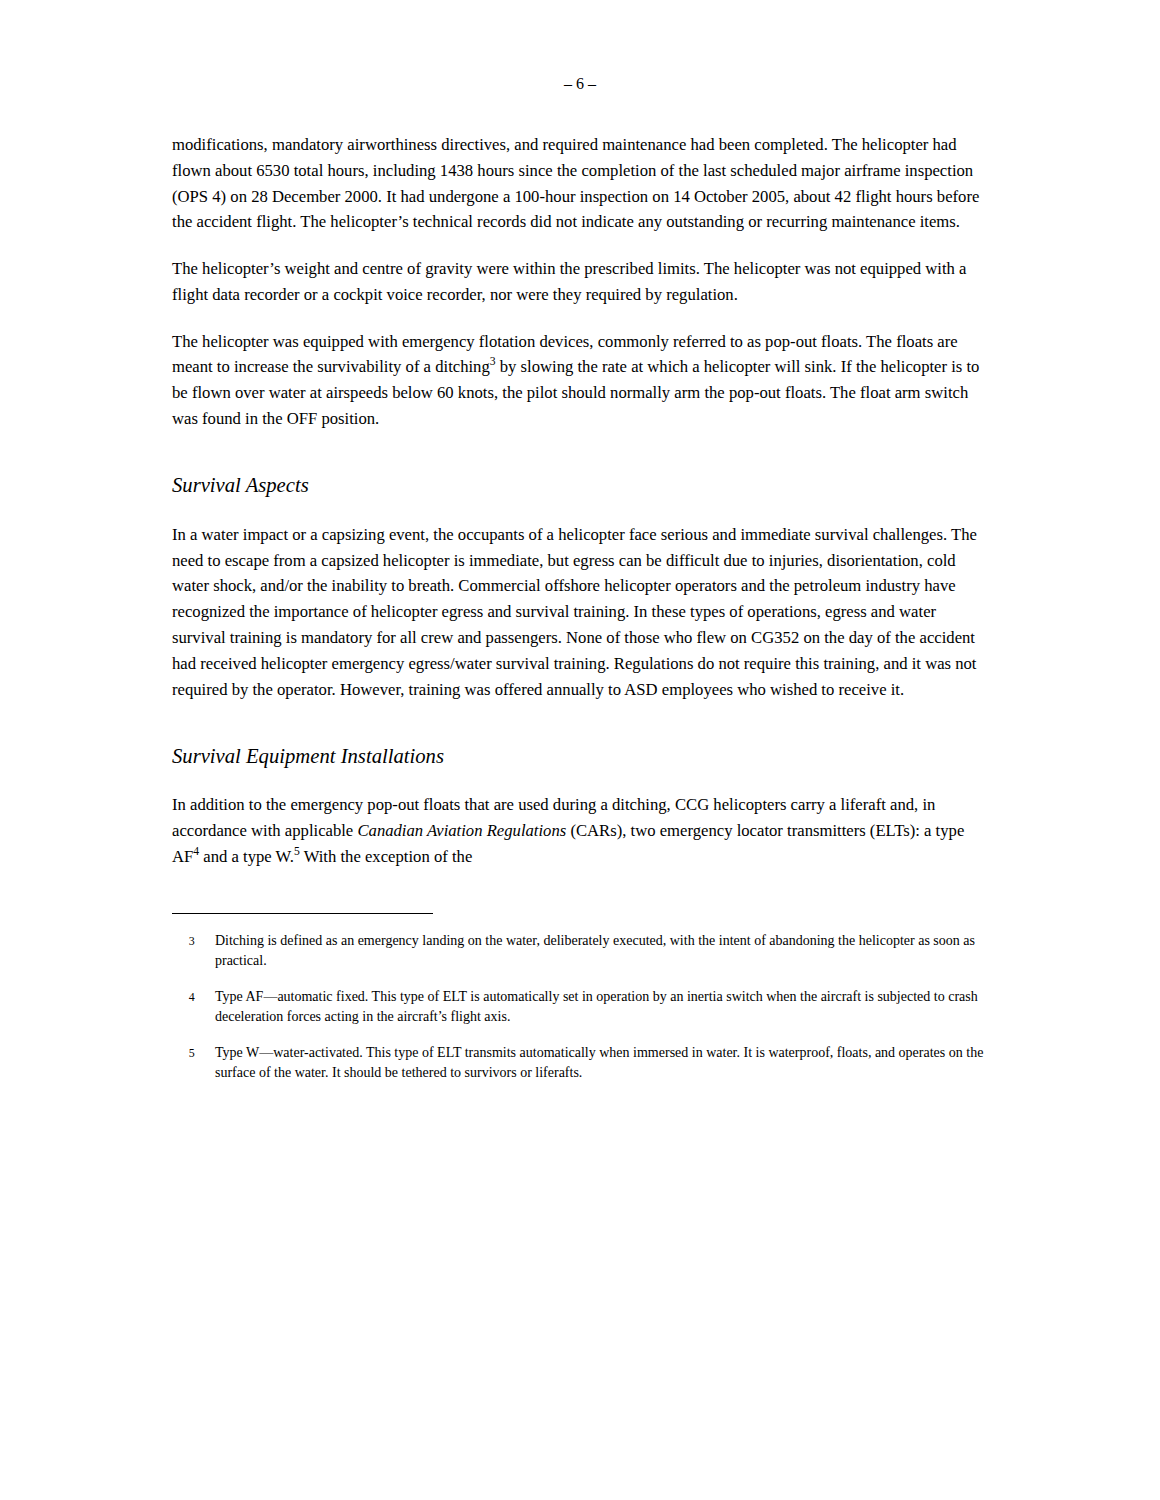– 6 –
modifications, mandatory airworthiness directives, and required maintenance had been completed. The helicopter had flown about 6530 total hours, including 1438 hours since the completion of the last scheduled major airframe inspection (OPS 4) on 28 December 2000. It had undergone a 100-hour inspection on 14 October 2005, about 42 flight hours before the accident flight. The helicopter’s technical records did not indicate any outstanding or recurring maintenance items.
The helicopter’s weight and centre of gravity were within the prescribed limits. The helicopter was not equipped with a flight data recorder or a cockpit voice recorder, nor were they required by regulation.
The helicopter was equipped with emergency flotation devices, commonly referred to as pop-out floats. The floats are meant to increase the survivability of a ditching3 by slowing the rate at which a helicopter will sink. If the helicopter is to be flown over water at airspeeds below 60 knots, the pilot should normally arm the pop-out floats. The float arm switch was found in the OFF position.
Survival Aspects
In a water impact or a capsizing event, the occupants of a helicopter face serious and immediate survival challenges. The need to escape from a capsized helicopter is immediate, but egress can be difficult due to injuries, disorientation, cold water shock, and/or the inability to breath. Commercial offshore helicopter operators and the petroleum industry have recognized the importance of helicopter egress and survival training. In these types of operations, egress and water survival training is mandatory for all crew and passengers. None of those who flew on CG352 on the day of the accident had received helicopter emergency egress/water survival training. Regulations do not require this training, and it was not required by the operator. However, training was offered annually to ASD employees who wished to receive it.
Survival Equipment Installations
In addition to the emergency pop-out floats that are used during a ditching, CCG helicopters carry a liferaft and, in accordance with applicable Canadian Aviation Regulations (CARs), two emergency locator transmitters (ELTs): a type AF4 and a type W.5 With the exception of the
3
Ditching is defined as an emergency landing on the water, deliberately executed, with the intent of abandoning the helicopter as soon as practical.
4
Type AF—automatic fixed. This type of ELT is automatically set in operation by an inertia switch when the aircraft is subjected to crash deceleration forces acting in the aircraft’s flight axis.
5
Type W—water-activated. This type of ELT transmits automatically when immersed in water. It is waterproof, floats, and operates on the surface of the water. It should be tethered to survivors or liferafts.